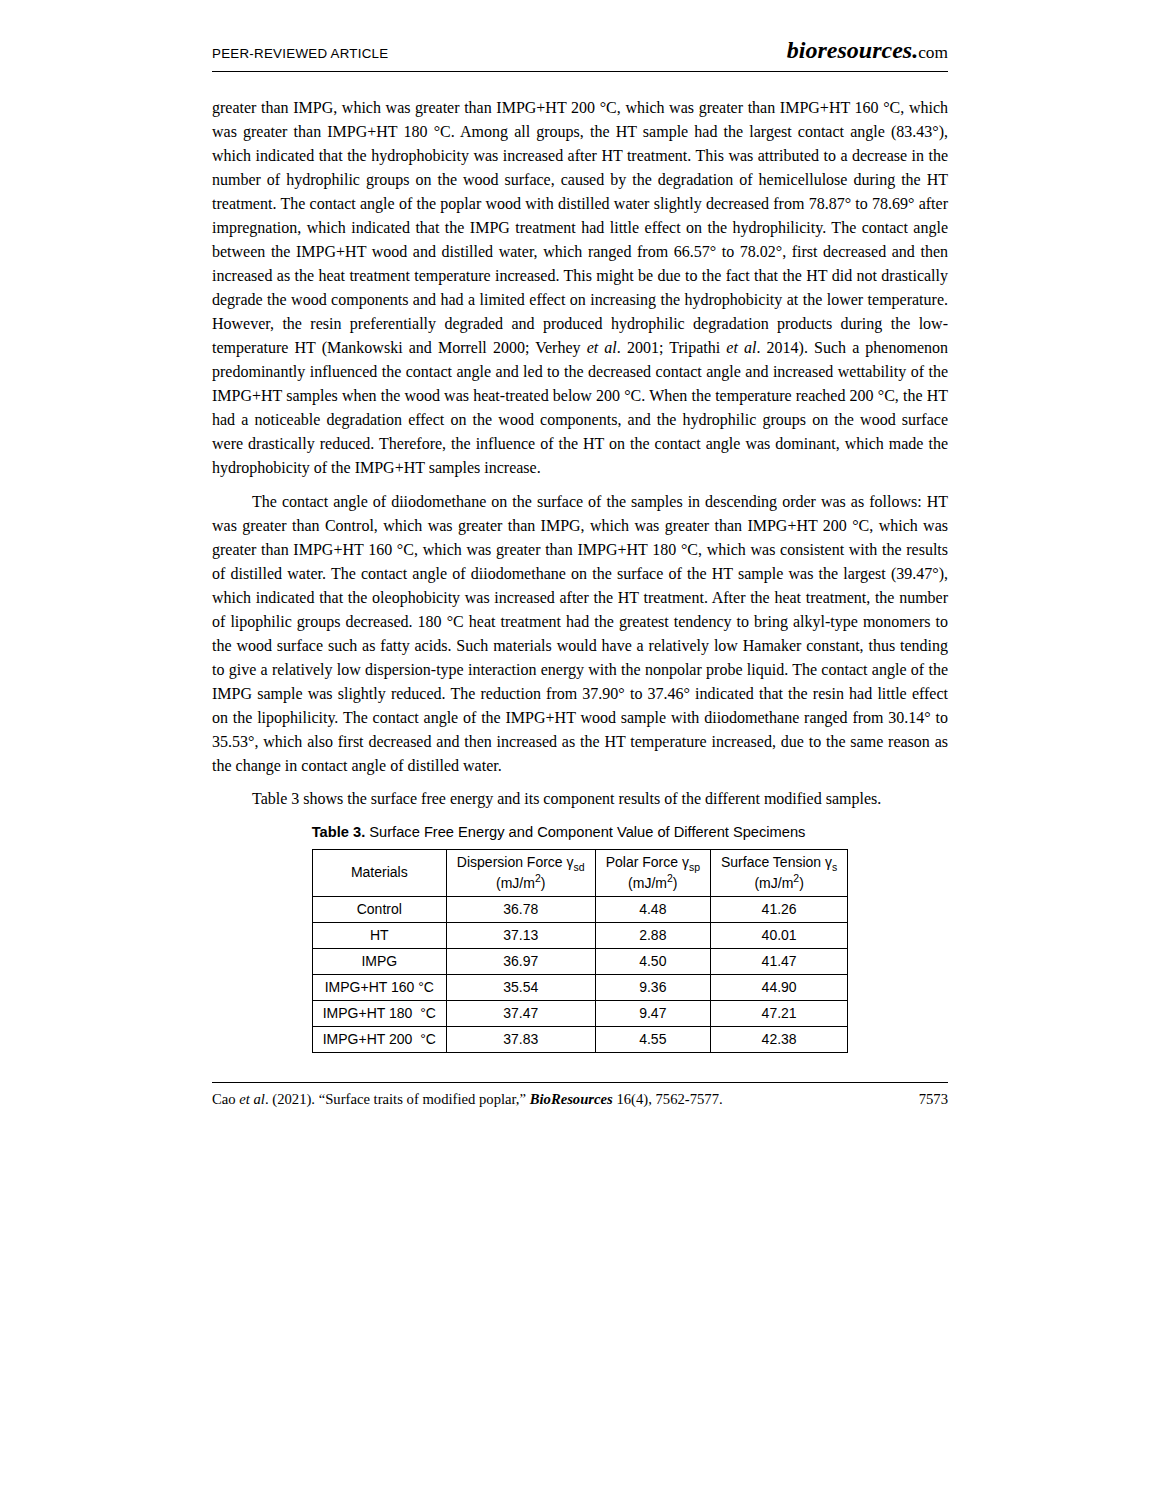PEER-REVIEWED ARTICLE
bioresources.com
greater than IMPG, which was greater than IMPG+HT 200 °C, which was greater than IMPG+HT 160 °C, which was greater than IMPG+HT 180 °C. Among all groups, the HT sample had the largest contact angle (83.43°), which indicated that the hydrophobicity was increased after HT treatment. This was attributed to a decrease in the number of hydrophilic groups on the wood surface, caused by the degradation of hemicellulose during the HT treatment. The contact angle of the poplar wood with distilled water slightly decreased from 78.87° to 78.69° after impregnation, which indicated that the IMPG treatment had little effect on the hydrophilicity. The contact angle between the IMPG+HT wood and distilled water, which ranged from 66.57° to 78.02°, first decreased and then increased as the heat treatment temperature increased. This might be due to the fact that the HT did not drastically degrade the wood components and had a limited effect on increasing the hydrophobicity at the lower temperature. However, the resin preferentially degraded and produced hydrophilic degradation products during the low-temperature HT (Mankowski and Morrell 2000; Verhey et al. 2001; Tripathi et al. 2014). Such a phenomenon predominantly influenced the contact angle and led to the decreased contact angle and increased wettability of the IMPG+HT samples when the wood was heat-treated below 200 °C. When the temperature reached 200 °C, the HT had a noticeable degradation effect on the wood components, and the hydrophilic groups on the wood surface were drastically reduced. Therefore, the influence of the HT on the contact angle was dominant, which made the hydrophobicity of the IMPG+HT samples increase.
The contact angle of diiodomethane on the surface of the samples in descending order was as follows: HT was greater than Control, which was greater than IMPG, which was greater than IMPG+HT 200 °C, which was greater than IMPG+HT 160 °C, which was greater than IMPG+HT 180 °C, which was consistent with the results of distilled water. The contact angle of diiodomethane on the surface of the HT sample was the largest (39.47°), which indicated that the oleophobicity was increased after the HT treatment. After the heat treatment, the number of lipophilic groups decreased. 180 °C heat treatment had the greatest tendency to bring alkyl-type monomers to the wood surface such as fatty acids. Such materials would have a relatively low Hamaker constant, thus tending to give a relatively low dispersion-type interaction energy with the nonpolar probe liquid. The contact angle of the IMPG sample was slightly reduced. The reduction from 37.90° to 37.46° indicated that the resin had little effect on the lipophilicity. The contact angle of the IMPG+HT wood sample with diiodomethane ranged from 30.14° to 35.53°, which also first decreased and then increased as the HT temperature increased, due to the same reason as the change in contact angle of distilled water.
Table 3 shows the surface free energy and its component results of the different modified samples.
Table 3. Surface Free Energy and Component Value of Different Specimens
| Materials | Dispersion Force γ sd (mJ/m 2 ) | Polar Force γ sp (mJ/m 2 ) | Surface Tension γ s (mJ/m 2 ) |
| --- | --- | --- | --- |
| Control | 36.78 | 4.48 | 41.26 |
| HT | 37.13 | 2.88 | 40.01 |
| IMPG | 36.97 | 4.50 | 41.47 |
| IMPG+HT 160 °C | 35.54 | 9.36 | 44.90 |
| IMPG+HT 180 °C | 37.47 | 9.47 | 47.21 |
| IMPG+HT 200 °C | 37.83 | 4.55 | 42.38 |
Cao et al. (2021). “Surface traits of modified poplar,” BioResources 16(4), 7562-7577.
7573